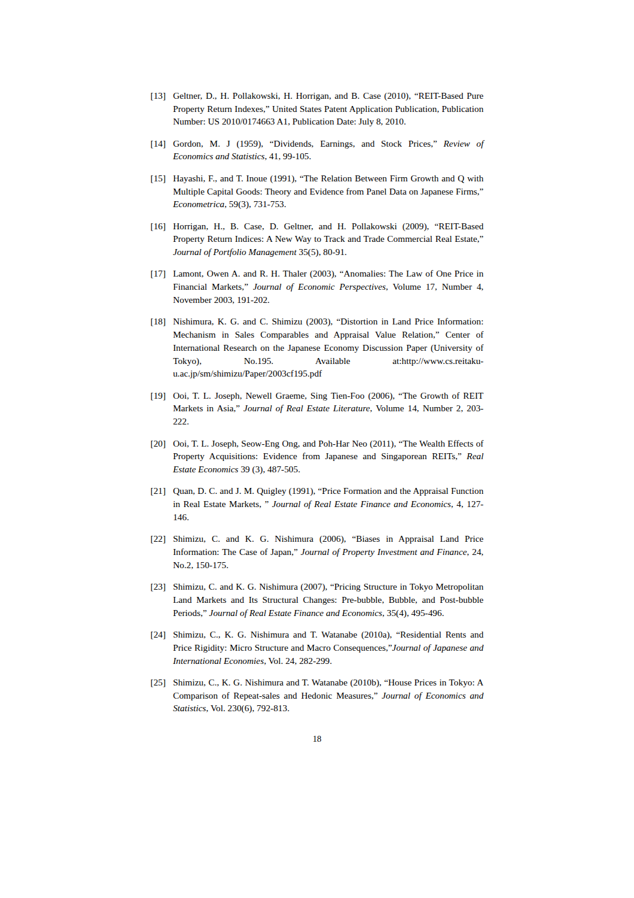[13] Geltner, D., H. Pollakowski, H. Horrigan, and B. Case (2010), “REIT-Based Pure Property Return Indexes,” United States Patent Application Publication, Publication Number: US 2010/0174663 A1, Publication Date: July 8, 2010.
[14] Gordon, M. J (1959), “Dividends, Earnings, and Stock Prices,” Review of Economics and Statistics, 41, 99-105.
[15] Hayashi, F., and T. Inoue (1991), “The Relation Between Firm Growth and Q with Multiple Capital Goods: Theory and Evidence from Panel Data on Japanese Firms,” Econometrica, 59(3), 731-753.
[16] Horrigan, H., B. Case, D. Geltner, and H. Pollakowski (2009), “REIT-Based Property Return Indices: A New Way to Track and Trade Commercial Real Estate,” Journal of Portfolio Management 35(5), 80-91.
[17] Lamont, Owen A. and R. H. Thaler (2003), “Anomalies: The Law of One Price in Financial Markets,” Journal of Economic Perspectives, Volume 17, Number 4, November 2003, 191-202.
[18] Nishimura, K. G. and C. Shimizu (2003), “Distortion in Land Price Information: Mechanism in Sales Comparables and Appraisal Value Relation,” Center of International Research on the Japanese Economy Discussion Paper (University of Tokyo), No.195. Available at:http://www.cs.reitaku-u.ac.jp/sm/shimizu/Paper/2003cf195.pdf
[19] Ooi, T. L. Joseph, Newell Graeme, Sing Tien-Foo (2006), “The Growth of REIT Markets in Asia,” Journal of Real Estate Literature, Volume 14, Number 2, 203-222.
[20] Ooi, T. L. Joseph, Seow-Eng Ong, and Poh-Har Neo (2011), “The Wealth Effects of Property Acquisitions: Evidence from Japanese and Singaporean REITs,” Real Estate Economics 39 (3), 487-505.
[21] Quan, D. C. and J. M. Quigley (1991), “Price Formation and the Appraisal Function in Real Estate Markets, ” Journal of Real Estate Finance and Economics, 4, 127-146.
[22] Shimizu, C. and K. G. Nishimura (2006), “Biases in Appraisal Land Price Information: The Case of Japan,” Journal of Property Investment and Finance, 24, No.2, 150-175.
[23] Shimizu, C. and K. G. Nishimura (2007), “Pricing Structure in Tokyo Metropolitan Land Markets and Its Structural Changes: Pre-bubble, Bubble, and Post-bubble Periods,” Journal of Real Estate Finance and Economics, 35(4), 495-496.
[24] Shimizu, C., K. G. Nishimura and T. Watanabe (2010a), “Residential Rents and Price Rigidity: Micro Structure and Macro Consequences,”Journal of Japanese and International Economies, Vol. 24, 282-299.
[25] Shimizu, C., K. G. Nishimura and T. Watanabe (2010b), “House Prices in Tokyo: A Comparison of Repeat-sales and Hedonic Measures,” Journal of Economics and Statistics, Vol. 230(6), 792-813.
18